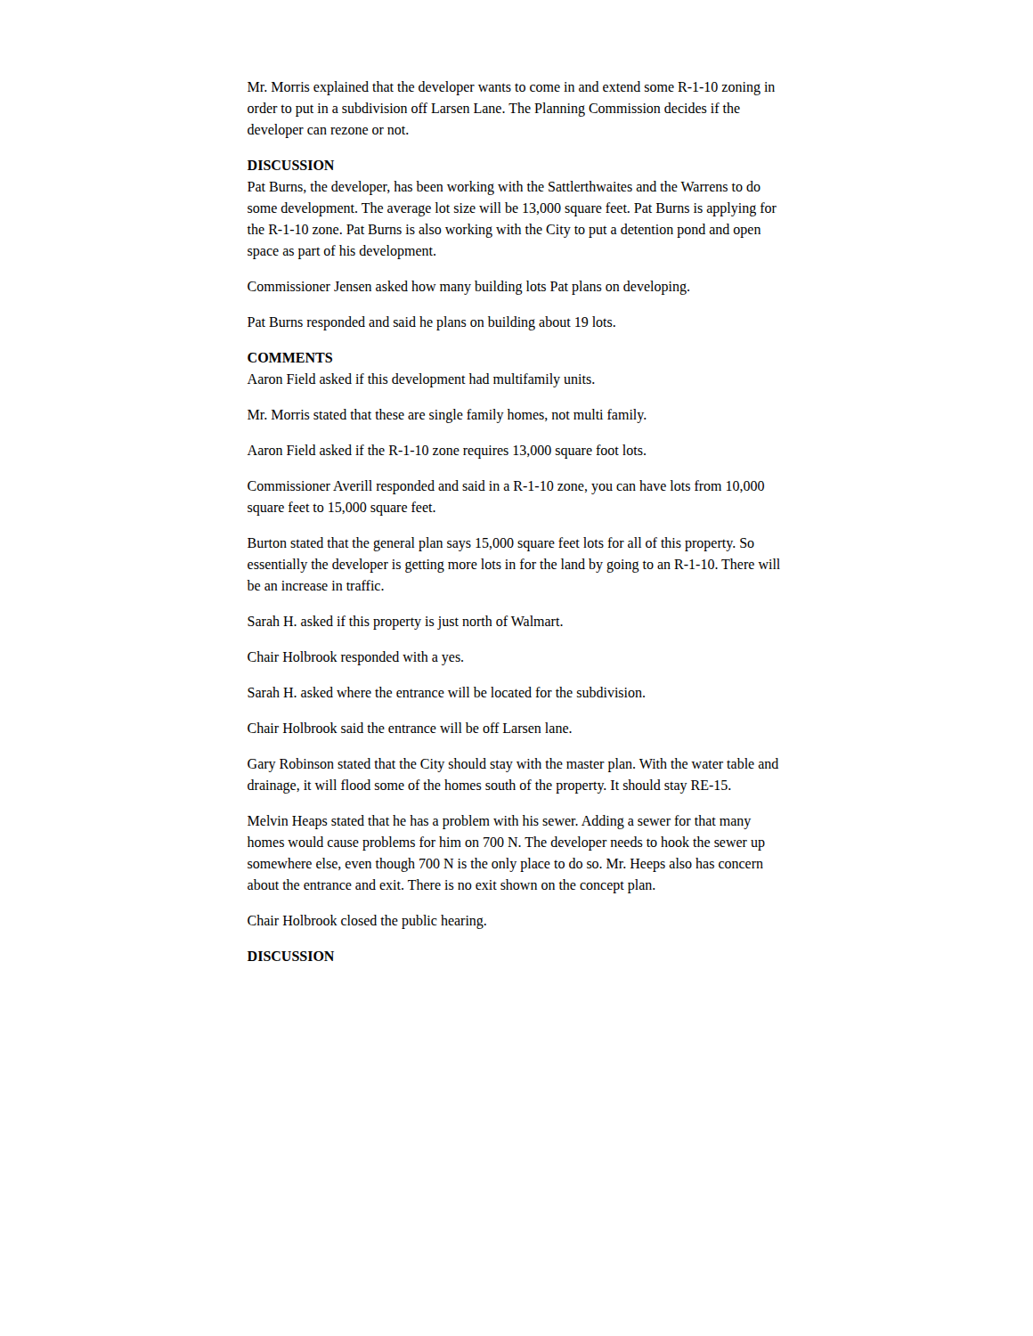Mr. Morris explained that the developer wants to come in and extend some R-1-10 zoning in order to put in a subdivision off Larsen Lane. The Planning Commission decides if the developer can rezone or not.
DISCUSSION
Pat Burns, the developer, has been working with the Sattlerthwaites and the Warrens to do some development. The average lot size will be 13,000 square feet. Pat Burns is applying for the R-1-10 zone. Pat Burns is also working with the City to put a detention pond and open space as part of his development.
Commissioner Jensen asked how many building lots Pat plans on developing.
Pat Burns responded and said he plans on building about 19 lots.
COMMENTS
Aaron Field asked if this development had multifamily units.
Mr. Morris stated that these are single family homes, not multi family.
Aaron Field asked if the R-1-10 zone requires 13,000 square foot lots.
Commissioner Averill responded and said in a R-1-10 zone, you can have lots from 10,000 square feet to 15,000 square feet.
Burton stated that the general plan says 15,000 square feet lots for all of this property. So essentially the developer is getting more lots in for the land by going to an R-1-10. There will be an increase in traffic.
Sarah H. asked if this property is just north of Walmart.
Chair Holbrook responded with a yes.
Sarah H. asked where the entrance will be located for the subdivision.
Chair Holbrook said the entrance will be off Larsen lane.
Gary Robinson stated that the City should stay with the master plan. With the water table and drainage, it will flood some of the homes south of the property. It should stay RE-15.
Melvin Heaps stated that he has a problem with his sewer. Adding a sewer for that many homes would cause problems for him on 700 N. The developer needs to hook the sewer up somewhere else, even though 700 N is the only place to do so. Mr. Heeps also has concern about the entrance and exit. There is no exit shown on the concept plan.
Chair Holbrook closed the public hearing.
DISCUSSION